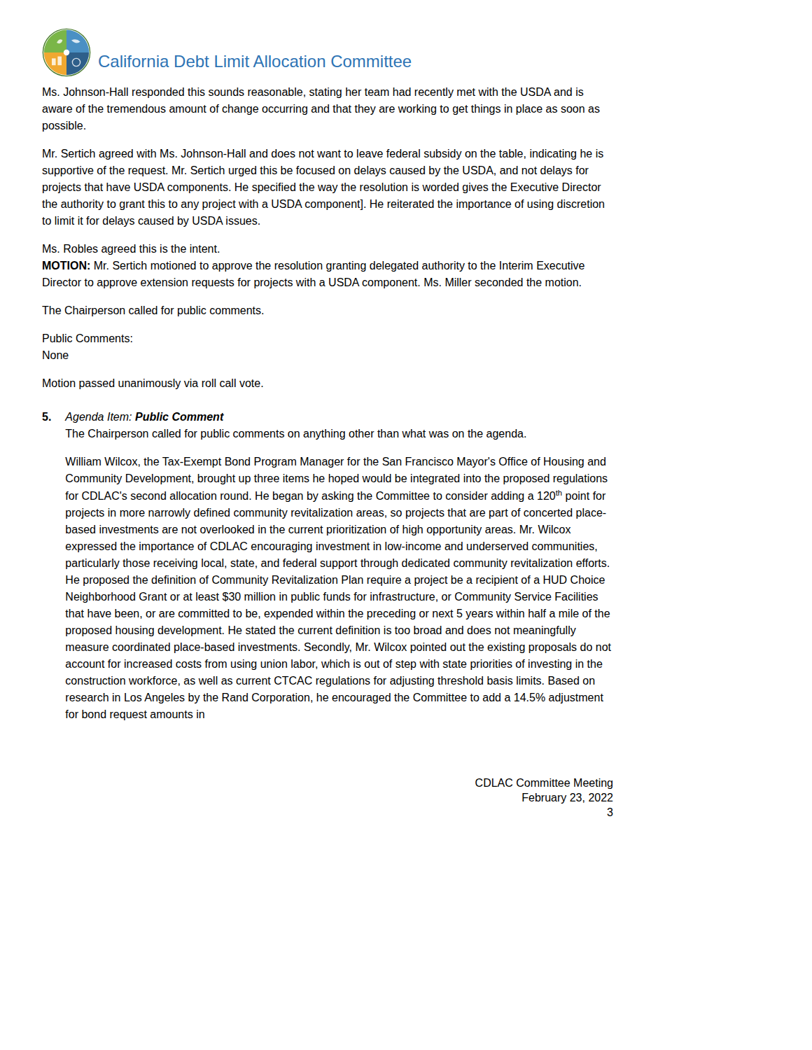California Debt Limit Allocation Committee
Ms. Johnson-Hall responded this sounds reasonable, stating her team had recently met with the USDA and is aware of the tremendous amount of change occurring and that they are working to get things in place as soon as possible.
Mr. Sertich agreed with Ms. Johnson-Hall and does not want to leave federal subsidy on the table, indicating he is supportive of the request. Mr. Sertich urged this be focused on delays caused by the USDA, and not delays for projects that have USDA components. He specified the way the resolution is worded gives the Executive Director the authority to grant this to any project with a USDA component]. He reiterated the importance of using discretion to limit it for delays caused by USDA issues.
Ms. Robles agreed this is the intent.
MOTION: Mr. Sertich motioned to approve the resolution granting delegated authority to the Interim Executive Director to approve extension requests for projects with a USDA component. Ms. Miller seconded the motion.
The Chairperson called for public comments.
Public Comments:
None
Motion passed unanimously via roll call vote.
5.
Agenda Item: Public Comment
The Chairperson called for public comments on anything other than what was on the agenda.
William Wilcox, the Tax-Exempt Bond Program Manager for the San Francisco Mayor's Office of Housing and Community Development, brought up three items he hoped would be integrated into the proposed regulations for CDLAC's second allocation round. He began by asking the Committee to consider adding a 120th point for projects in more narrowly defined community revitalization areas, so projects that are part of concerted place-based investments are not overlooked in the current prioritization of high opportunity areas. Mr. Wilcox expressed the importance of CDLAC encouraging investment in low-income and underserved communities, particularly those receiving local, state, and federal support through dedicated community revitalization efforts. He proposed the definition of Community Revitalization Plan require a project be a recipient of a HUD Choice Neighborhood Grant or at least $30 million in public funds for infrastructure, or Community Service Facilities that have been, or are committed to be, expended within the preceding or next 5 years within half a mile of the proposed housing development. He stated the current definition is too broad and does not meaningfully measure coordinated place-based investments. Secondly, Mr. Wilcox pointed out the existing proposals do not account for increased costs from using union labor, which is out of step with state priorities of investing in the construction workforce, as well as current CTCAC regulations for adjusting threshold basis limits. Based on research in Los Angeles by the Rand Corporation, he encouraged the Committee to add a 14.5% adjustment for bond request amounts in
CDLAC Committee Meeting
February 23, 2022
3